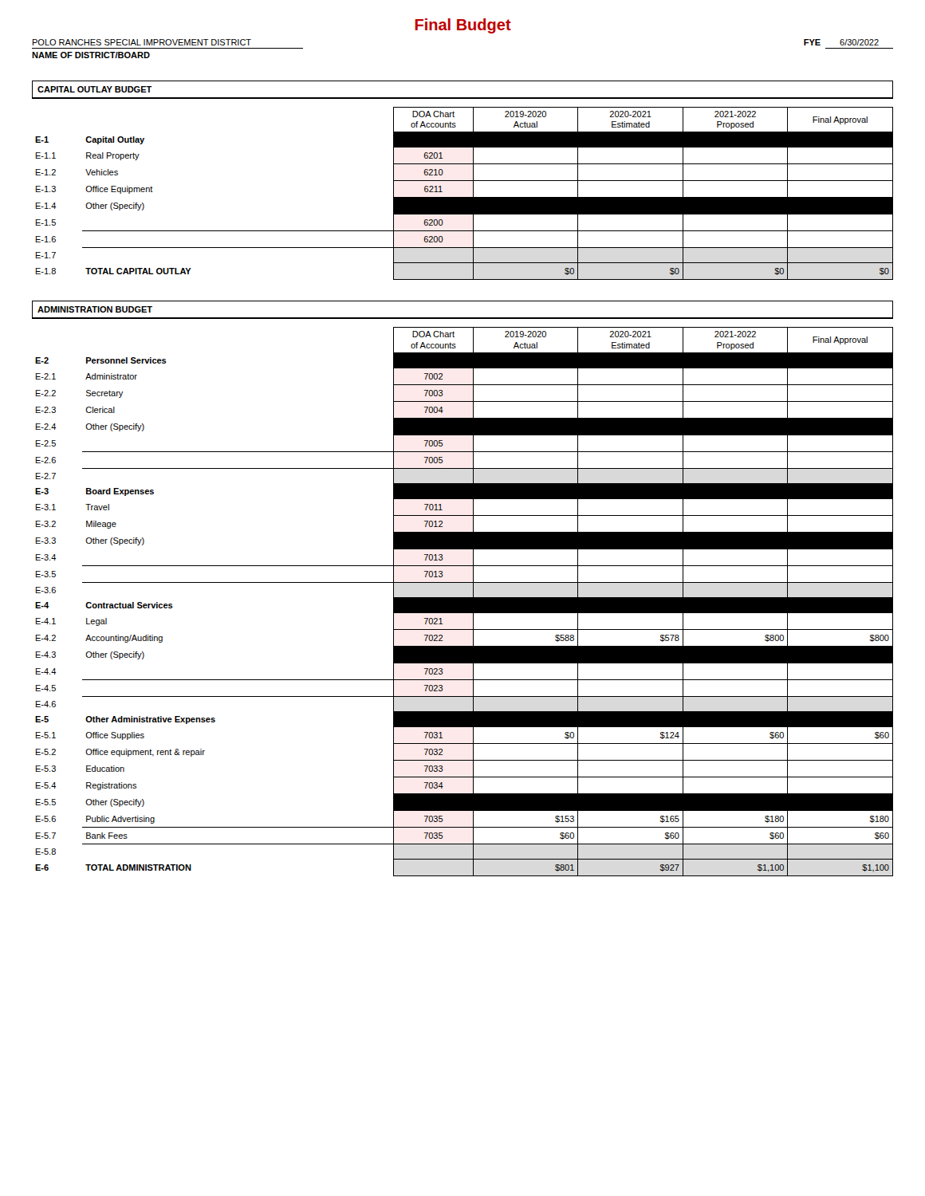Final Budget
POLO RANCHES SPECIAL IMPROVEMENT DISTRICT
NAME OF DISTRICT/BOARD
FYE 6/30/2022
CAPITAL OUTLAY BUDGET
| | | DOA Chart of Accounts | 2019-2020 Actual | 2020-2021 Estimated | 2021-2022 Proposed | Final Approval |
| E-1 | Capital Outlay | | | | | |
| E-1.1 | Real Property | 6201 | | | | |
| E-1.2 | Vehicles | 6210 | | | | |
| E-1.3 | Office Equipment | 6211 | | | | |
| E-1.4 | Other (Specify) | | | | | |
| E-1.5 | | 6200 | | | | |
| E-1.6 | | 6200 | | | | |
| E-1.7 | | | | | | |
| E-1.8 | TOTAL CAPITAL OUTLAY | | $0 | $0 | $0 | $0 |
ADMINISTRATION BUDGET
| | | DOA Chart of Accounts | 2019-2020 Actual | 2020-2021 Estimated | 2021-2022 Proposed | Final Approval |
| E-2 | Personnel Services | | | | | |
| E-2.1 | Administrator | 7002 | | | | |
| E-2.2 | Secretary | 7003 | | | | |
| E-2.3 | Clerical | 7004 | | | | |
| E-2.4 | Other (Specify) | | | | | |
| E-2.5 | | 7005 | | | | |
| E-2.6 | | 7005 | | | | |
| E-2.7 | | | | | | |
| E-3 | Board Expenses | | | | | |
| E-3.1 | Travel | 7011 | | | | |
| E-3.2 | Mileage | 7012 | | | | |
| E-3.3 | Other (Specify) | | | | | |
| E-3.4 | | 7013 | | | | |
| E-3.5 | | 7013 | | | | |
| E-3.6 | | | | | | |
| E-4 | Contractual Services | | | | | |
| E-4.1 | Legal | 7021 | | | | |
| E-4.2 | Accounting/Auditing | 7022 | $588 | $578 | $800 | $800 |
| E-4.3 | Other (Specify) | | | | | |
| E-4.4 | | 7023 | | | | |
| E-4.5 | | 7023 | | | | |
| E-4.6 | | | | | | |
| E-5 | Other Administrative Expenses | | | | | |
| E-5.1 | Office Supplies | 7031 | $0 | $124 | $60 | $60 |
| E-5.2 | Office equipment, rent & repair | 7032 | | | | |
| E-5.3 | Education | 7033 | | | | |
| E-5.4 | Registrations | 7034 | | | | |
| E-5.5 | Other (Specify) | | | | | |
| E-5.6 | Public Advertising | 7035 | $153 | $165 | $180 | $180 |
| E-5.7 | Bank Fees | 7035 | $60 | $60 | $60 | $60 |
| E-5.8 | | | | | | |
| E-6 | TOTAL ADMINISTRATION | | $801 | $927 | $1,100 | $1,100 |